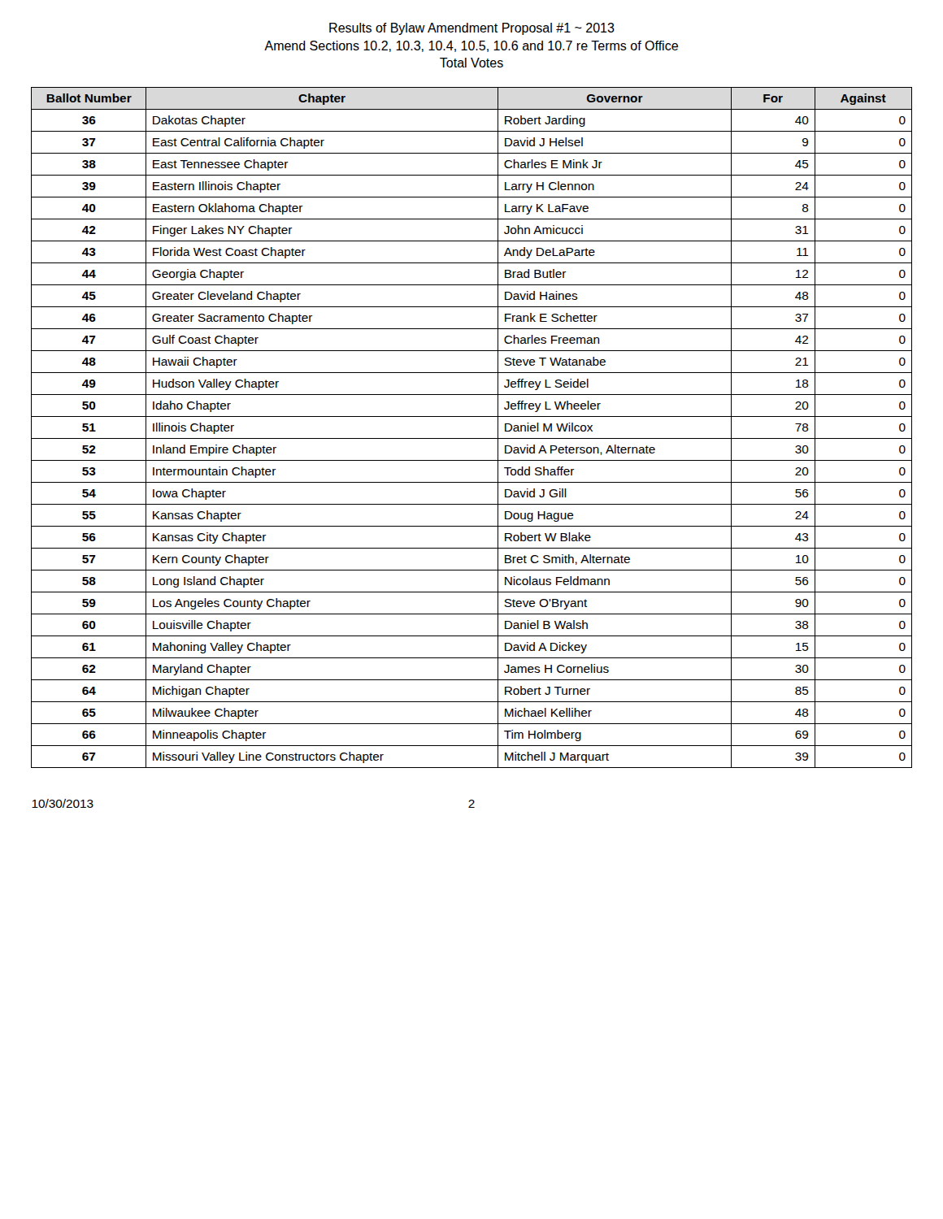Results of Bylaw Amendment Proposal #1 ~ 2013
Amend Sections 10.2, 10.3, 10.4, 10.5, 10.6 and 10.7 re Terms of Office
Total Votes
| Ballot Number | Chapter | Governor | For | Against |
| --- | --- | --- | --- | --- |
| 36 | Dakotas Chapter | Robert Jarding | 40 | 0 |
| 37 | East Central California Chapter | David J Helsel | 9 | 0 |
| 38 | East Tennessee Chapter | Charles E Mink Jr | 45 | 0 |
| 39 | Eastern Illinois Chapter | Larry H Clennon | 24 | 0 |
| 40 | Eastern Oklahoma Chapter | Larry K LaFave | 8 | 0 |
| 42 | Finger Lakes NY Chapter | John Amicucci | 31 | 0 |
| 43 | Florida West Coast Chapter | Andy DeLaParte | 11 | 0 |
| 44 | Georgia Chapter | Brad Butler | 12 | 0 |
| 45 | Greater Cleveland Chapter | David Haines | 48 | 0 |
| 46 | Greater Sacramento Chapter | Frank E Schetter | 37 | 0 |
| 47 | Gulf Coast Chapter | Charles Freeman | 42 | 0 |
| 48 | Hawaii Chapter | Steve T Watanabe | 21 | 0 |
| 49 | Hudson Valley Chapter | Jeffrey L Seidel | 18 | 0 |
| 50 | Idaho Chapter | Jeffrey L Wheeler | 20 | 0 |
| 51 | Illinois Chapter | Daniel M Wilcox | 78 | 0 |
| 52 | Inland Empire Chapter | David A Peterson, Alternate | 30 | 0 |
| 53 | Intermountain Chapter | Todd Shaffer | 20 | 0 |
| 54 | Iowa Chapter | David J Gill | 56 | 0 |
| 55 | Kansas Chapter | Doug Hague | 24 | 0 |
| 56 | Kansas City Chapter | Robert W Blake | 43 | 0 |
| 57 | Kern County Chapter | Bret C Smith, Alternate | 10 | 0 |
| 58 | Long Island Chapter | Nicolaus Feldmann | 56 | 0 |
| 59 | Los Angeles County Chapter | Steve O'Bryant | 90 | 0 |
| 60 | Louisville Chapter | Daniel B Walsh | 38 | 0 |
| 61 | Mahoning Valley Chapter | David A Dickey | 15 | 0 |
| 62 | Maryland Chapter | James H Cornelius | 30 | 0 |
| 64 | Michigan Chapter | Robert J Turner | 85 | 0 |
| 65 | Milwaukee Chapter | Michael Kelliher | 48 | 0 |
| 66 | Minneapolis Chapter | Tim Holmberg | 69 | 0 |
| 67 | Missouri Valley Line Constructors Chapter | Mitchell J Marquart | 39 | 0 |
10/30/2013
2